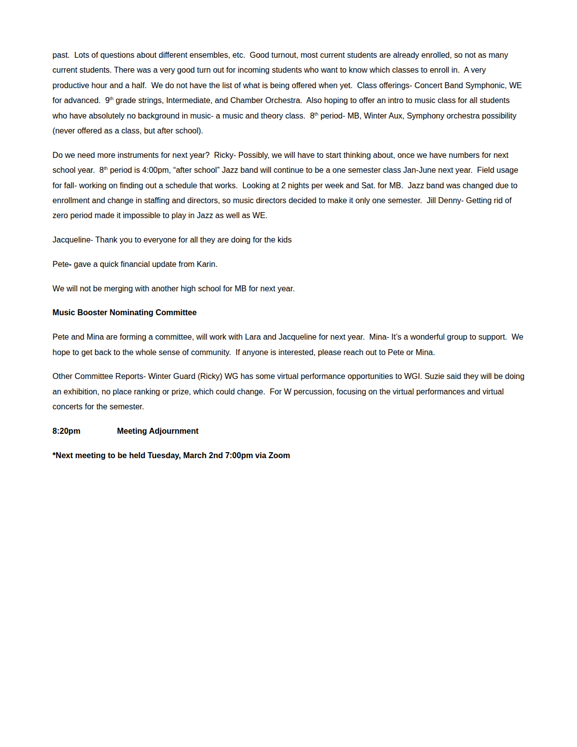past. Lots of questions about different ensembles, etc. Good turnout, most current students are already enrolled, so not as many current students. There was a very good turn out for incoming students who want to know which classes to enroll in. A very productive hour and a half. We do not have the list of what is being offered when yet. Class offerings- Concert Band Symphonic, WE for advanced. 9th grade strings, Intermediate, and Chamber Orchestra. Also hoping to offer an intro to music class for all students who have absolutely no background in music- a music and theory class. 8th period- MB, Winter Aux, Symphony orchestra possibility (never offered as a class, but after school).
Do we need more instruments for next year? Ricky- Possibly, we will have to start thinking about, once we have numbers for next school year. 8th period is 4:00pm, “after school” Jazz band will continue to be a one semester class Jan-June next year. Field usage for fall- working on finding out a schedule that works. Looking at 2 nights per week and Sat. for MB. Jazz band was changed due to enrollment and change in staffing and directors, so music directors decided to make it only one semester. Jill Denny- Getting rid of zero period made it impossible to play in Jazz as well as WE.
Jacqueline- Thank you to everyone for all they are doing for the kids
Pete- gave a quick financial update from Karin.
We will not be merging with another high school for MB for next year.
Music Booster Nominating Committee
Pete and Mina are forming a committee, will work with Lara and Jacqueline for next year. Mina- It’s a wonderful group to support. We hope to get back to the whole sense of community. If anyone is interested, please reach out to Pete or Mina.
Other Committee Reports- Winter Guard (Ricky) WG has some virtual performance opportunities to WGI. Suzie said they will be doing an exhibition, no place ranking or prize, which could change. For W percussion, focusing on the virtual performances and virtual concerts for the semester.
8:20pm Meeting Adjournment
*Next meeting to be held Tuesday, March 2nd 7:00pm via Zoom